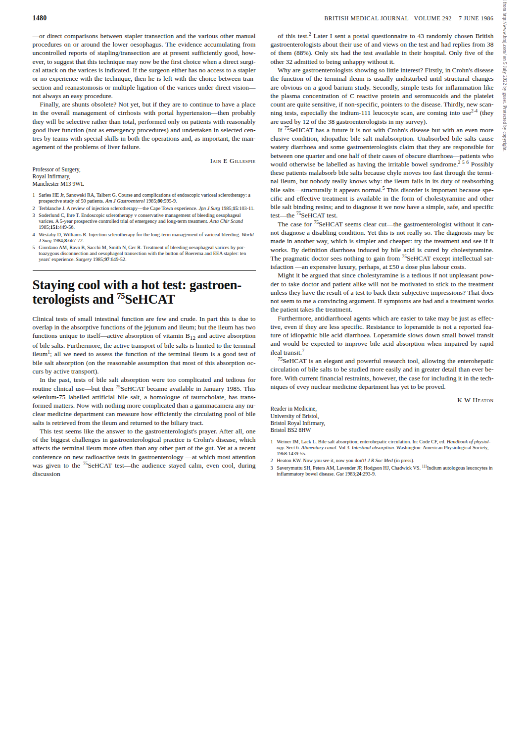Br J Med (Clin Res Ed): first published as 10.1136/bmj.292.6534.1480 on 7 June 1986. Downloaded from http://www.bmj.com/ on 5 July 2022 by guest. Protected by copyright.
1480
BRITISH MEDICAL JOURNAL VOLUME 292 7 JUNE 1986
—or direct comparisons between stapler transection and the various other manual procedures on or around the lower oesophagus. The evidence accumulating from uncontrolled reports of stapling/transection are at present sufficiently good, however, to suggest that this technique may now be the first choice when a direct surgical attack on the varices is indicated. If the surgeon either has no access to a stapler or no experience with the technique, then he is left with the choice between transection and reanastomosis or multiple ligation of the varices under direct vision—not always an easy procedure.
Finally, are shunts obsolete? Not yet, but if they are to continue to have a place in the overall management of cirrhosis with portal hypertension—then probably they will be selective rather than total, performed only on patients with reasonably good liver function (not as emergency procedures) and undertaken in selected centres by teams with special skills in both the operations and, as important, the management of the problems of liver failure.
Iain E Gillespie
Professor of Surgery,
Royal Infirmary,
Manchester M13 9WL
Sarles HE Jr, Sanowski RA, Talbert G. Course and complications of endoscopic variceal sclerotherapy: a prospective study of 50 patients. Am J Gastroenterol 1985;80:595-9.
Terblanche J. A review of injection sclerotherapy—the Cape Town experience. Jpn J Surg 1985;15:103-11.
Soderlund C, Ihre T. Endoscopic sclerotherapy v conservative management of bleeding oesophageal varices. A 5-year prospective controlled trial of emergency and long-term treatment. Acta Chir Scand 1985;151:449-56.
Westaby D, Williams R. Injection sclerotherapy for the long-term management of variceal bleeding. World J Surg 1984;8:667-72.
Giordano AM, Ravo B, Sacchi M, Smith N, Ger R. Treatment of bleeding oesophageal varices by portoazygous disconnection and oesophageal transection with the button of Boerema and EEA stapler: ten years' experience. Surgery 1985;97:649-52.
Staying cool with a hot test: gastroenterologists and 75SeHCAT
Clinical tests of small intestinal function are few and crude. In part this is due to overlap in the absorptive functions of the jejunum and ileum; but the ileum has two functions unique to itself—active absorption of vitamin B12 and active absorption of bile salts. Furthermore, the active transport of bile salts is limited to the terminal ileum1; all we need to assess the function of the terminal ileum is a good test of bile salt absorption (on the reasonable assumption that most of this absorption occurs by active transport).
In the past, tests of bile salt absorption were too complicated and tedious for routine clinical use—but then 75SeHCAT became available in January 1985. This selenium-75 labelled artificial bile salt, a homologue of taurocholate, has transformed matters. Now with nothing more complicated than a gammacamera any nuclear medicine department can measure how efficiently the circulating pool of bile salts is retrieved from the ileum and returned to the biliary tract.
This test seems like the answer to the gastroenterologist's prayer. After all, one of the biggest challenges in gastroenterological practice is Crohn's disease, which affects the terminal ileum more often than any other part of the gut. Yet at a recent conference on new radioactive tests in gastroenterology —at which most attention was given to the 75SeHCAT test—the audience stayed calm, even cool, during discussion
of this test.2 Later I sent a postal questionnaire to 43 randomly chosen British gastroenterologists about their use of and views on the test and had replies from 38 of them (88%). Only six had the test available in their hospital. Only five of the other 32 admitted to being unhappy without it.
Why are gastroenterologists showing so little interest? Firstly, in Crohn's disease the function of the terminal ileum is usually undisturbed until structural changes are obvious on a good barium study. Secondly, simple tests for inflammation like the plasma concentration of C reactive protein and seromucoids and the platelet count are quite sensitive, if non-specific, pointers to the disease. Thirdly, new scanning tests, especially the indium-111 leucocyte scan, are coming into use2-4 (they are used by 12 of the 38 gastroenterologists in my survey).
If 75SeHCAT has a future it is not with Crohn's disease but with an even more elusive condition, idiopathic bile salt malabsorption. Unabsorbed bile salts cause watery diarrhoea and some gastroenterologists claim that they are responsible for between one quarter and one half of their cases of obscure diarrhoea—patients who would otherwise be labelled as having the irritable bowel syndrome.2 5 6 Possibly these patients malabsorb bile salts because chyle moves too fast through the terminal ileum, but nobody really knows why: the ileum fails in its duty of reabsorbing bile salts—structurally it appears normal.5 This disorder is important because specific and effective treatment is available in the form of cholestyramine and other bile salt binding resins; and to diagnose it we now have a simple, safe, and specific test—the 75SeHCAT test.
The case for 75SeHCAT seems clear cut—the gastroenterologist without it cannot diagnose a disabling condition. Yet this is not really so. The diagnosis may be made in another way, which is simpler and cheaper: try the treatment and see if it works. By definition diarrhoea induced by bile acid is cured by cholestyramine. The pragmatic doctor sees nothing to gain from 75SeHCAT except intellectual satisfaction —an expensive luxury, perhaps, at £50 a dose plus labour costs.
Might it be argued that since cholestyramine is a tedious if not unpleasant powder to take doctor and patient alike will not be motivated to stick to the treatment unless they have the result of a test to back their subjective impressions? That does not seem to me a convincing argument. If symptoms are bad and a treatment works the patient takes the treatment.
Furthermore, antidiarrhoeal agents which are easier to take may be just as effective, even if they are less specific. Resistance to loperamide is not a reported feature of idiopathic bile acid diarrhoea. Loperamide slows down small bowel transit and would be expected to improve bile acid absorption when impaired by rapid ileal transit.7
75SeHCAT is an elegant and powerful research tool, allowing the enterohepatic circulation of bile salts to be studied more easily and in greater detail than ever before. With current financial restraints, however, the case for including it in the techniques of evey nuclear medicine department has yet to be proved.
K W Heaton
Reader in Medicine,
University of Bristol,
Bristol Royal Infirmary,
Bristol BS2 8HW
Weiner IM, Lack L. Bile salt absorption; enterohepatic circulation. In: Code CF, ed. Handbook of physiology. Sect 6. Alimentary canal. Vol 3. Intestinal absorption. Washington: American Physiological Society, 1968:1439-55.
Heaton KW. Now you see it, now you don't! J R Soc Med (in press).
Saverymuttu SH, Peters AM, Lavender JP, Hodgson HJ, Chadwick VS. 111Indium autologous leucocytes in inflammatory bowel disease. Gut 1983;24:293-9.